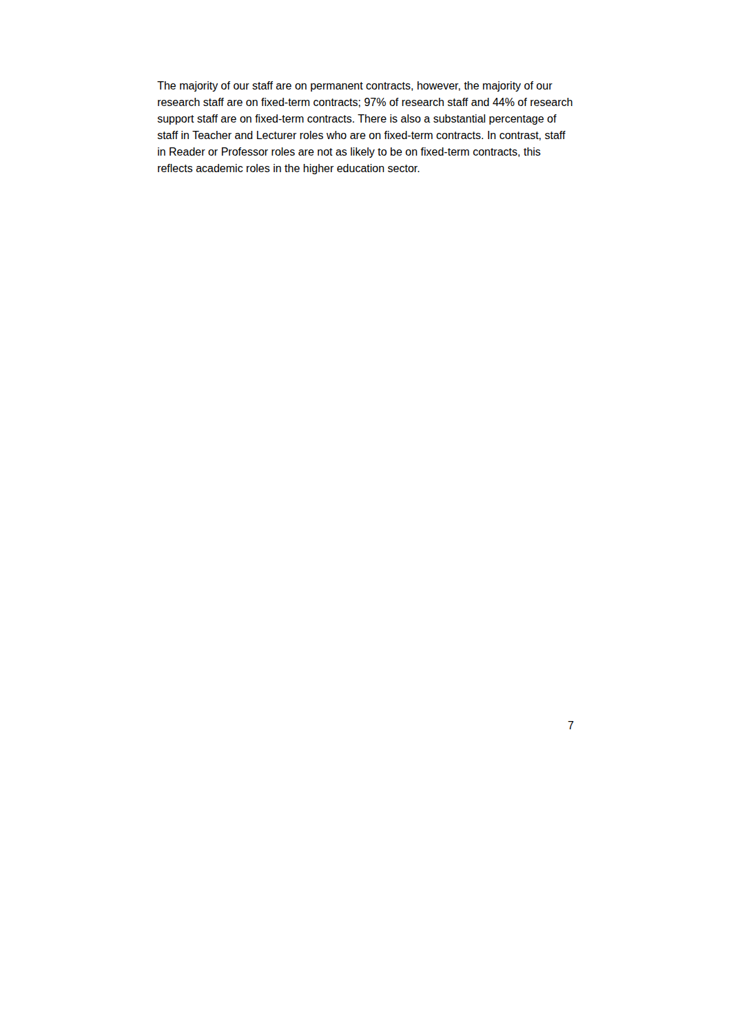The majority of our staff are on permanent contracts, however, the majority of our research staff are on fixed-term contracts; 97% of research staff and 44% of research support staff are on fixed-term contracts. There is also a substantial percentage of staff in Teacher and Lecturer roles who are on fixed-term contracts. In contrast, staff in Reader or Professor roles are not as likely to be on fixed-term contracts, this reflects academic roles in the higher education sector.
7